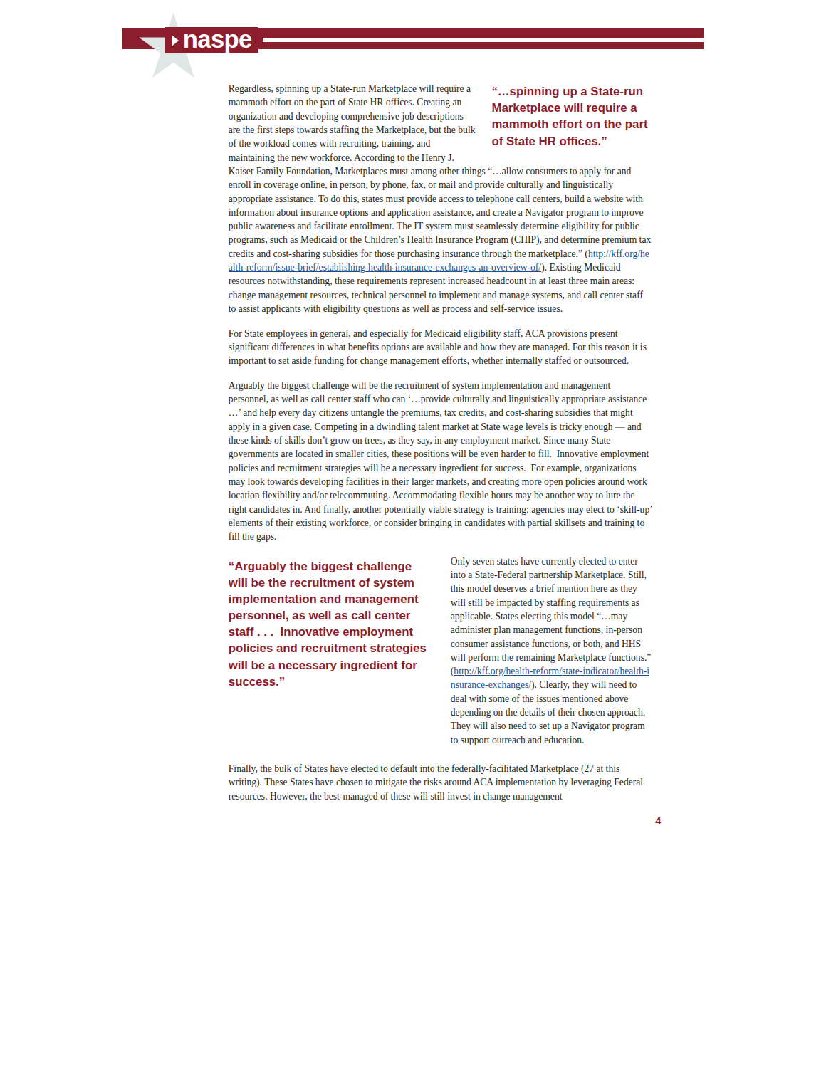naspe
“…spinning up a State-run Marketplace will require a mammoth effort on the part of State HR offices.”
Regardless, spinning up a State-run Marketplace will require a mammoth effort on the part of State HR offices. Creating an organization and developing comprehensive job descriptions are the first steps towards staffing the Marketplace, but the bulk of the workload comes with recruiting, training, and maintaining the new workforce. According to the Henry J. Kaiser Family Foundation, Marketplaces must among other things “…allow consumers to apply for and enroll in coverage online, in person, by phone, fax, or mail and provide culturally and linguistically appropriate assistance. To do this, states must provide access to telephone call centers, build a website with information about insurance options and application assistance, and create a Navigator program to improve public awareness and facilitate enrollment. The IT system must seamlessly determine eligibility for public programs, such as Medicaid or the Children’s Health Insurance Program (CHIP), and determine premium tax credits and cost-sharing subsidies for those purchasing insurance through the marketplace.” (http://kff.org/health-reform/issue-brief/establishing-health-insurance-exchanges-an-overview-of/). Existing Medicaid resources notwithstanding, these requirements represent increased headcount in at least three main areas: change management resources, technical personnel to implement and manage systems, and call center staff to assist applicants with eligibility questions as well as process and self-service issues.
For State employees in general, and especially for Medicaid eligibility staff, ACA provisions present significant differences in what benefits options are available and how they are managed. For this reason it is important to set aside funding for change management efforts, whether internally staffed or outsourced.
Arguably the biggest challenge will be the recruitment of system implementation and management personnel, as well as call center staff who can ‘…provide culturally and linguistically appropriate assistance …’ and help every day citizens untangle the premiums, tax credits, and cost-sharing subsidies that might apply in a given case. Competing in a dwindling talent market at State wage levels is tricky enough — and these kinds of skills don’t grow on trees, as they say, in any employment market. Since many State governments are located in smaller cities, these positions will be even harder to fill. Innovative employment policies and recruitment strategies will be a necessary ingredient for success. For example, organizations may look towards developing facilities in their larger markets, and creating more open policies around work location flexibility and/or telecommuting. Accommodating flexible hours may be another way to lure the right candidates in. And finally, another potentially viable strategy is training: agencies may elect to ‘skill-up’ elements of their existing workforce, or consider bringing in candidates with partial skillsets and training to fill the gaps.
“Arguably the biggest challenge will be the recruitment of system implementation and management personnel, as well as call center staff . . . Innovative employment policies and recruitment strategies will be a necessary ingredient for success.”
Only seven states have currently elected to enter into a State-Federal partnership Marketplace. Still, this model deserves a brief mention here as they will still be impacted by staffing requirements as applicable. States electing this model “…may administer plan management functions, in-person consumer assistance functions, or both, and HHS will perform the remaining Marketplace functions.” (http://kff.org/health-reform/state-indicator/health-insurance-exchanges/). Clearly, they will need to deal with some of the issues mentioned above depending on the details of their chosen approach. They will also need to set up a Navigator program to support outreach and education.
Finally, the bulk of States have elected to default into the federally-facilitated Marketplace (27 at this writing). These States have chosen to mitigate the risks around ACA implementation by leveraging Federal resources. However, the best-managed of these will still invest in change management
4